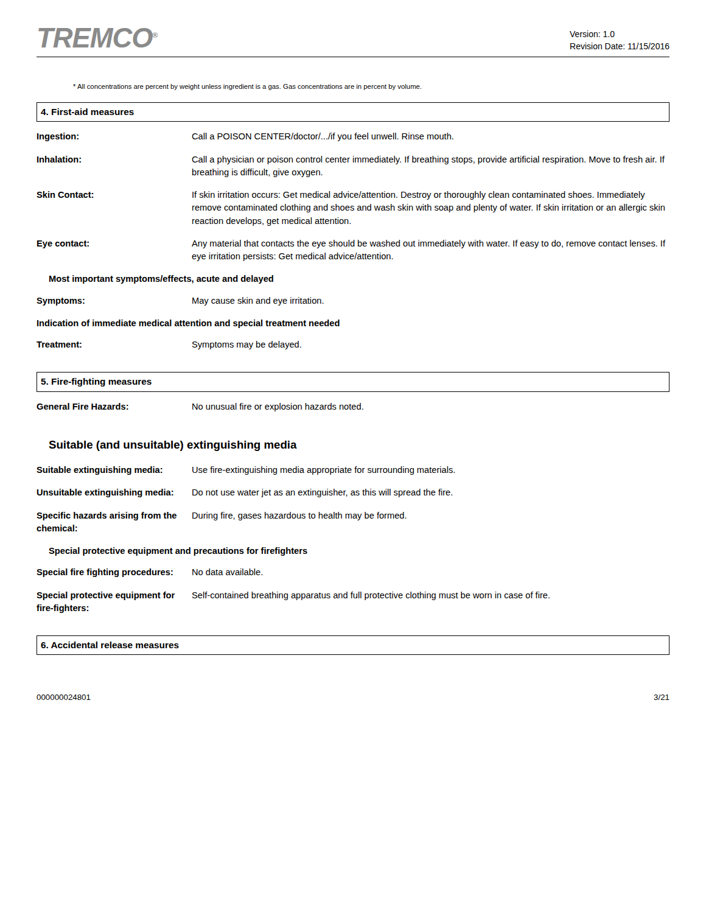TREMCO®
Version: 1.0
Revision Date: 11/15/2016
* All concentrations are percent by weight unless ingredient is a gas. Gas concentrations are in percent by volume.
4. First-aid measures
| Ingestion: | Call a POISON CENTER/doctor/.../if you feel unwell. Rinse mouth. |
| Inhalation: | Call a physician or poison control center immediately. If breathing stops, provide artificial respiration. Move to fresh air. If breathing is difficult, give oxygen. |
| Skin Contact: | If skin irritation occurs: Get medical advice/attention. Destroy or thoroughly clean contaminated shoes. Immediately remove contaminated clothing and shoes and wash skin with soap and plenty of water. If skin irritation or an allergic skin reaction develops, get medical attention. |
| Eye contact: | Any material that contacts the eye should be washed out immediately with water. If easy to do, remove contact lenses. If eye irritation persists: Get medical advice/attention. |
Most important symptoms/effects, acute and delayed
| Symptoms: | May cause skin and eye irritation. |
Indication of immediate medical attention and special treatment needed
| Treatment: | Symptoms may be delayed. |
5. Fire-fighting measures
| General Fire Hazards: | No unusual fire or explosion hazards noted. |
Suitable (and unsuitable) extinguishing media
| Suitable extinguishing media: | Use fire-extinguishing media appropriate for surrounding materials. |
| Unsuitable extinguishing media: | Do not use water jet as an extinguisher, as this will spread the fire. |
| Specific hazards arising from the chemical: | During fire, gases hazardous to health may be formed. |
Special protective equipment and precautions for firefighters
| Special fire fighting procedures: | No data available. |
| Special protective equipment for fire-fighters: | Self-contained breathing apparatus and full protective clothing must be worn in case of fire. |
6. Accidental release measures
000000024801
3/21